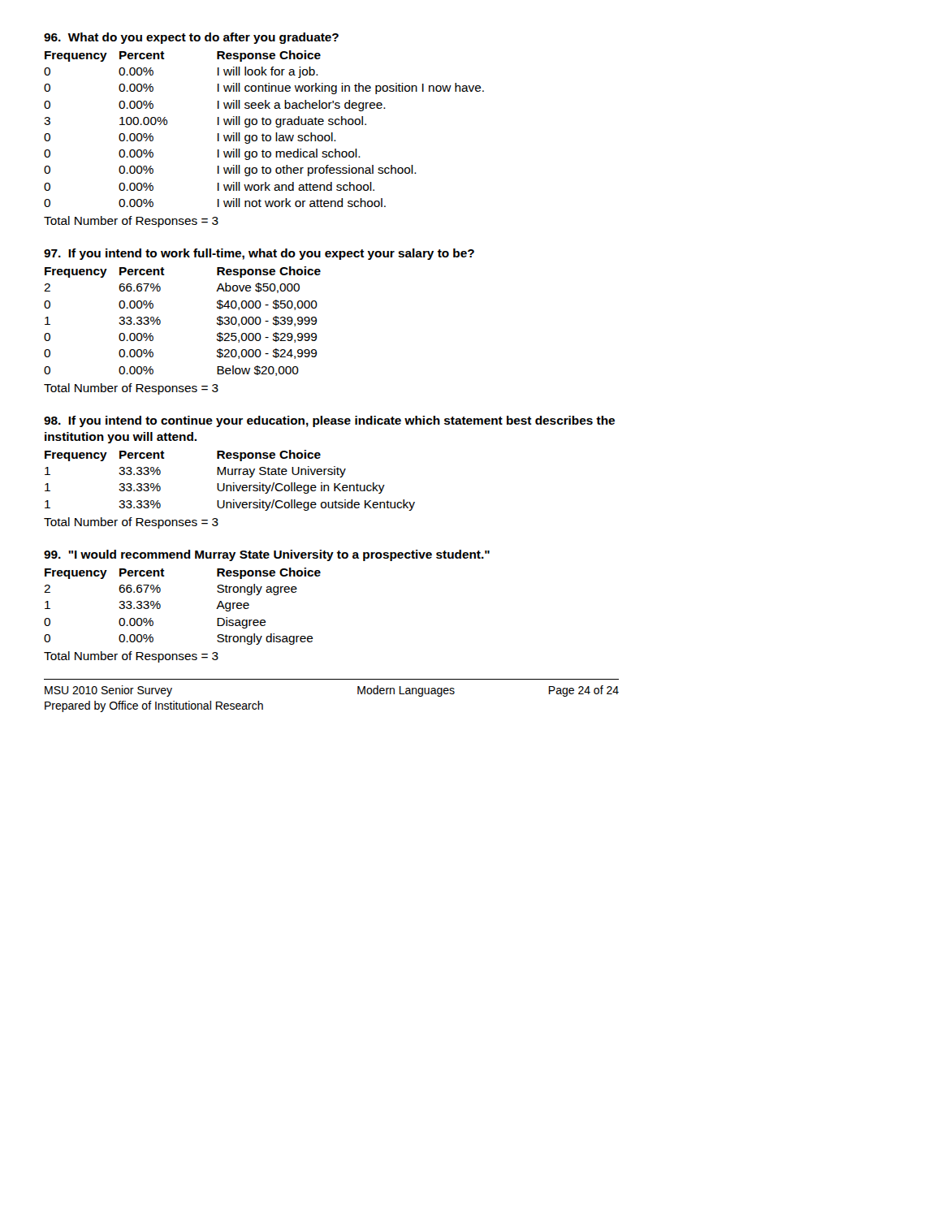96. What do you expect to do after you graduate?
| Frequency | Percent | Response Choice |
| --- | --- | --- |
| 0 | 0.00% | I will look for a job. |
| 0 | 0.00% | I will continue working in the position I now have. |
| 0 | 0.00% | I will seek a bachelor's degree. |
| 3 | 100.00% | I will go to graduate school. |
| 0 | 0.00% | I will go to law school. |
| 0 | 0.00% | I will go to medical school. |
| 0 | 0.00% | I will go to other professional school. |
| 0 | 0.00% | I will work and attend school. |
| 0 | 0.00% | I will not work or attend school. |
Total Number of Responses = 3
97. If you intend to work full-time, what do you expect your salary to be?
| Frequency | Percent | Response Choice |
| --- | --- | --- |
| 2 | 66.67% | Above $50,000 |
| 0 | 0.00% | $40,000 - $50,000 |
| 1 | 33.33% | $30,000 - $39,999 |
| 0 | 0.00% | $25,000 - $29,999 |
| 0 | 0.00% | $20,000 - $24,999 |
| 0 | 0.00% | Below $20,000 |
Total Number of Responses = 3
98. If you intend to continue your education, please indicate which statement best describes the institution you will attend.
| Frequency | Percent | Response Choice |
| --- | --- | --- |
| 1 | 33.33% | Murray State University |
| 1 | 33.33% | University/College in Kentucky |
| 1 | 33.33% | University/College outside Kentucky |
Total Number of Responses = 3
99. "I would recommend Murray State University to a prospective student."
| Frequency | Percent | Response Choice |
| --- | --- | --- |
| 2 | 66.67% | Strongly agree |
| 1 | 33.33% | Agree |
| 0 | 0.00% | Disagree |
| 0 | 0.00% | Strongly disagree |
Total Number of Responses = 3
MSU 2010 Senior Survey
Prepared by Office of Institutional Research
Modern Languages
Page 24 of 24